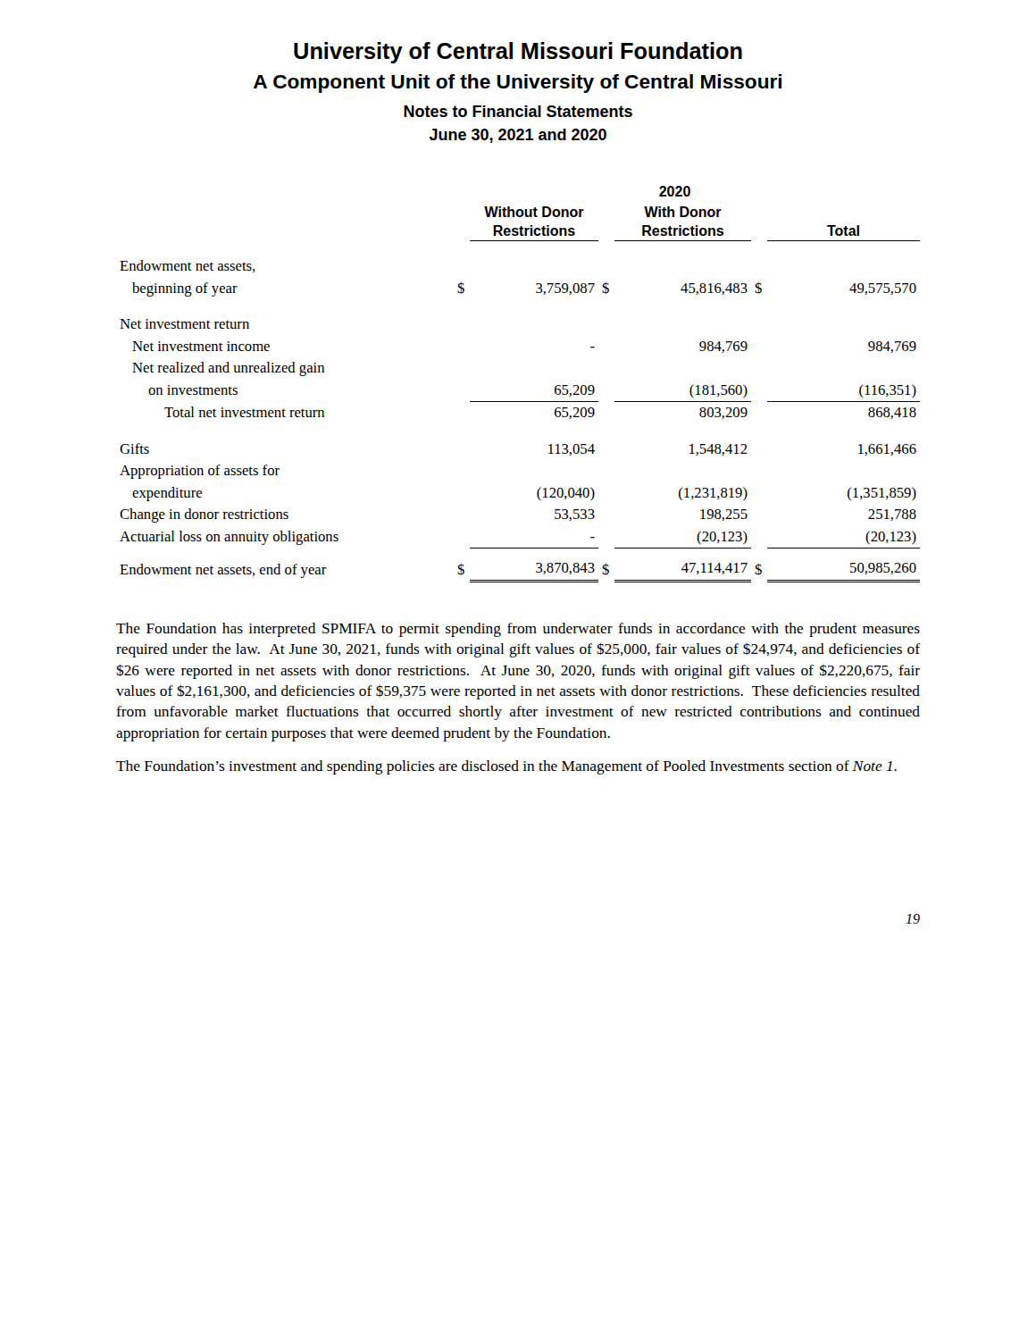University of Central Missouri Foundation
A Component Unit of the University of Central Missouri
Notes to Financial Statements
June 30, 2021 and 2020
| | | | 2020 | | |
| --- | --- | --- | --- | --- | --- |
| | | Without Donor | | With Donor | | |
| | | Restrictions | | Restrictions | | Total |
| Endowment net assets, | | | | | | |
| beginning of year | $ | 3,759,087 | $ | 45,816,483 | $ | 49,575,570 |
| Net investment return | | | | | | |
| Net investment income | | - | | 984,769 | | 984,769 |
| Net realized and unrealized gain | | | | | | |
| on investments | | 65,209 | | (181,560) | | (116,351) |
| Total net investment return | | 65,209 | | 803,209 | | 868,418 |
| Gifts | | 113,054 | | 1,548,412 | | 1,661,466 |
| Appropriation of assets for | | | | | | |
| expenditure | | (120,040) | | (1,231,819) | | (1,351,859) |
| Change in donor restrictions | | 53,533 | | 198,255 | | 251,788 |
| Actuarial loss on annuity obligations | | - | | (20,123) | | (20,123) |
| Endowment net assets, end of year | $ | 3,870,843 | $ | 47,114,417 | $ | 50,985,260 |
The Foundation has interpreted SPMIFA to permit spending from underwater funds in accordance with the prudent measures required under the law. At June 30, 2021, funds with original gift values of $25,000, fair values of $24,974, and deficiencies of $26 were reported in net assets with donor restrictions. At June 30, 2020, funds with original gift values of $2,220,675, fair values of $2,161,300, and deficiencies of $59,375 were reported in net assets with donor restrictions. These deficiencies resulted from unfavorable market fluctuations that occurred shortly after investment of new restricted contributions and continued appropriation for certain purposes that were deemed prudent by the Foundation.
The Foundation’s investment and spending policies are disclosed in the Management of Pooled Investments section of Note 1.
19